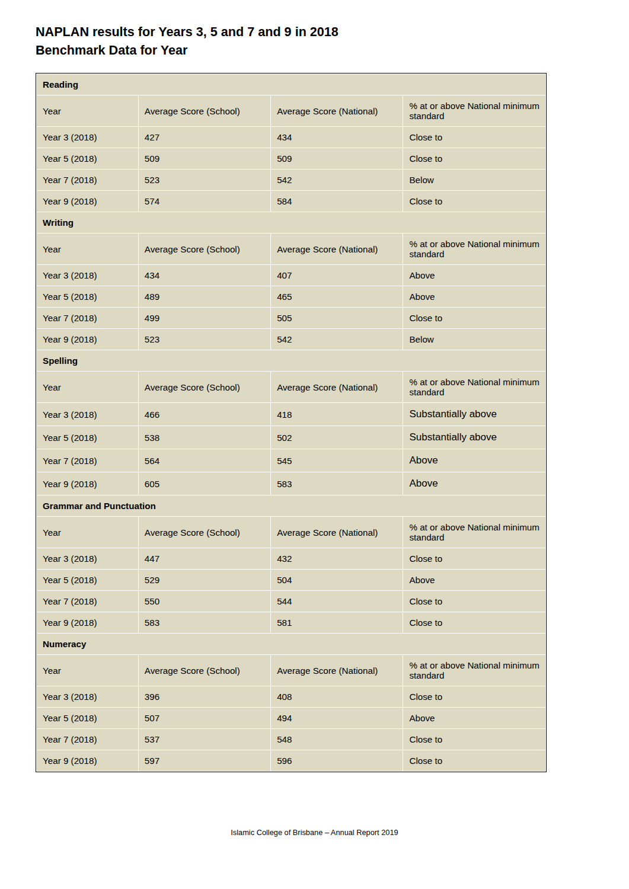NAPLAN results for Years 3, 5 and 7 and 9 in 2018
Benchmark Data for Year
| Reading |
| Year | Average Score (School) | Average Score (National) | % at or above National minimum standard |
| Year 3 (2018) | 427 | 434 | Close to |
| Year 5 (2018) | 509 | 509 | Close to |
| Year 7 (2018) | 523 | 542 | Below |
| Year 9 (2018) | 574 | 584 | Close to |
| Writing |
| Year | Average Score (School) | Average Score (National) | % at or above National minimum standard |
| Year 3 (2018) | 434 | 407 | Above |
| Year 5 (2018) | 489 | 465 | Above |
| Year 7 (2018) | 499 | 505 | Close to |
| Year 9 (2018) | 523 | 542 | Below |
| Spelling |
| Year | Average Score (School) | Average Score (National) | % at or above National minimum standard |
| Year 3 (2018) | 466 | 418 | Substantially above |
| Year 5 (2018) | 538 | 502 | Substantially above |
| Year 7 (2018) | 564 | 545 | Above |
| Year 9 (2018) | 605 | 583 | Above |
| Grammar and Punctuation |
| Year | Average Score (School) | Average Score (National) | % at or above National minimum standard |
| Year 3 (2018) | 447 | 432 | Close to |
| Year 5 (2018) | 529 | 504 | Above |
| Year 7 (2018) | 550 | 544 | Close to |
| Year 9 (2018) | 583 | 581 | Close to |
| Numeracy |
| Year | Average Score (School) | Average Score (National) | % at or above National minimum standard |
| Year 3 (2018) | 396 | 408 | Close to |
| Year 5 (2018) | 507 | 494 | Above |
| Year 7 (2018) | 537 | 548 | Close to |
| Year 9 (2018) | 597 | 596 | Close to |
Islamic College of Brisbane – Annual Report 2019